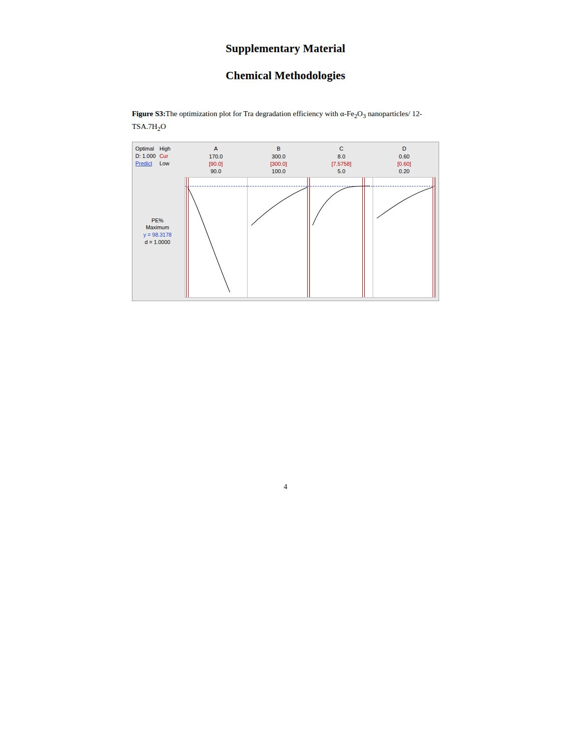Supplementary Material
Chemical Methodologies
Figure S3: The optimization plot for Tra degradation efficiency with α-Fe2O3 nanoparticles/ 12-TSA.7H2O
Optimal
D: 1.000
Predict
High
Cur
Low
PE%
Maximum
y = 98.3178
d = 1.0000
A
170.0
[90.0]
90.0
B
300.0
[300.0]
100.0
C
8.0
[7.5758]
5.0
D
0.60
[0.60]
0.20
4